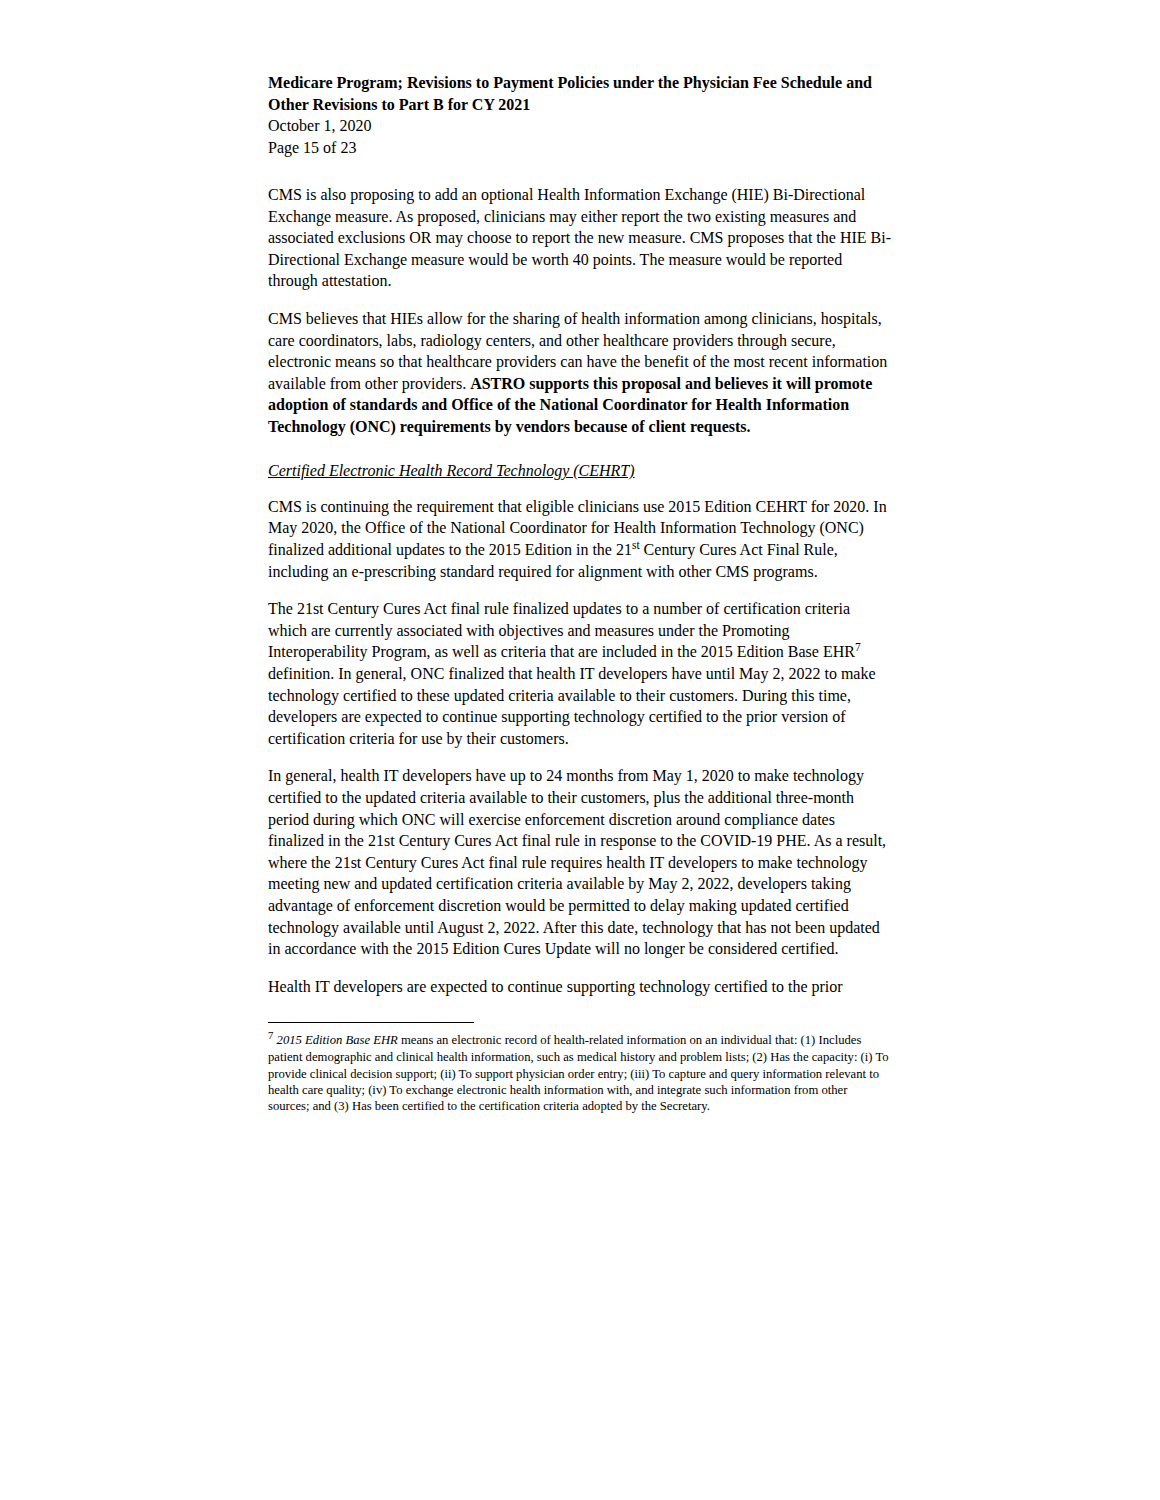Medicare Program; Revisions to Payment Policies under the Physician Fee Schedule and Other Revisions to Part B for CY 2021
October 1, 2020
Page 15 of 23
CMS is also proposing to add an optional Health Information Exchange (HIE) Bi-Directional Exchange measure. As proposed, clinicians may either report the two existing measures and associated exclusions OR may choose to report the new measure. CMS proposes that the HIE Bi-Directional Exchange measure would be worth 40 points. The measure would be reported through attestation.
CMS believes that HIEs allow for the sharing of health information among clinicians, hospitals, care coordinators, labs, radiology centers, and other healthcare providers through secure, electronic means so that healthcare providers can have the benefit of the most recent information available from other providers. ASTRO supports this proposal and believes it will promote adoption of standards and Office of the National Coordinator for Health Information Technology (ONC) requirements by vendors because of client requests.
Certified Electronic Health Record Technology (CEHRT)
CMS is continuing the requirement that eligible clinicians use 2015 Edition CEHRT for 2020. In May 2020, the Office of the National Coordinator for Health Information Technology (ONC) finalized additional updates to the 2015 Edition in the 21st Century Cures Act Final Rule, including an e-prescribing standard required for alignment with other CMS programs.
The 21st Century Cures Act final rule finalized updates to a number of certification criteria which are currently associated with objectives and measures under the Promoting Interoperability Program, as well as criteria that are included in the 2015 Edition Base EHR7 definition. In general, ONC finalized that health IT developers have until May 2, 2022 to make technology certified to these updated criteria available to their customers. During this time, developers are expected to continue supporting technology certified to the prior version of certification criteria for use by their customers.
In general, health IT developers have up to 24 months from May 1, 2020 to make technology certified to the updated criteria available to their customers, plus the additional three-month period during which ONC will exercise enforcement discretion around compliance dates finalized in the 21st Century Cures Act final rule in response to the COVID-19 PHE. As a result, where the 21st Century Cures Act final rule requires health IT developers to make technology meeting new and updated certification criteria available by May 2, 2022, developers taking advantage of enforcement discretion would be permitted to delay making updated certified technology available until August 2, 2022. After this date, technology that has not been updated in accordance with the 2015 Edition Cures Update will no longer be considered certified.
Health IT developers are expected to continue supporting technology certified to the prior
7 2015 Edition Base EHR means an electronic record of health-related information on an individual that: (1) Includes patient demographic and clinical health information, such as medical history and problem lists; (2) Has the capacity: (i) To provide clinical decision support; (ii) To support physician order entry; (iii) To capture and query information relevant to health care quality; (iv) To exchange electronic health information with, and integrate such information from other sources; and (3) Has been certified to the certification criteria adopted by the Secretary.